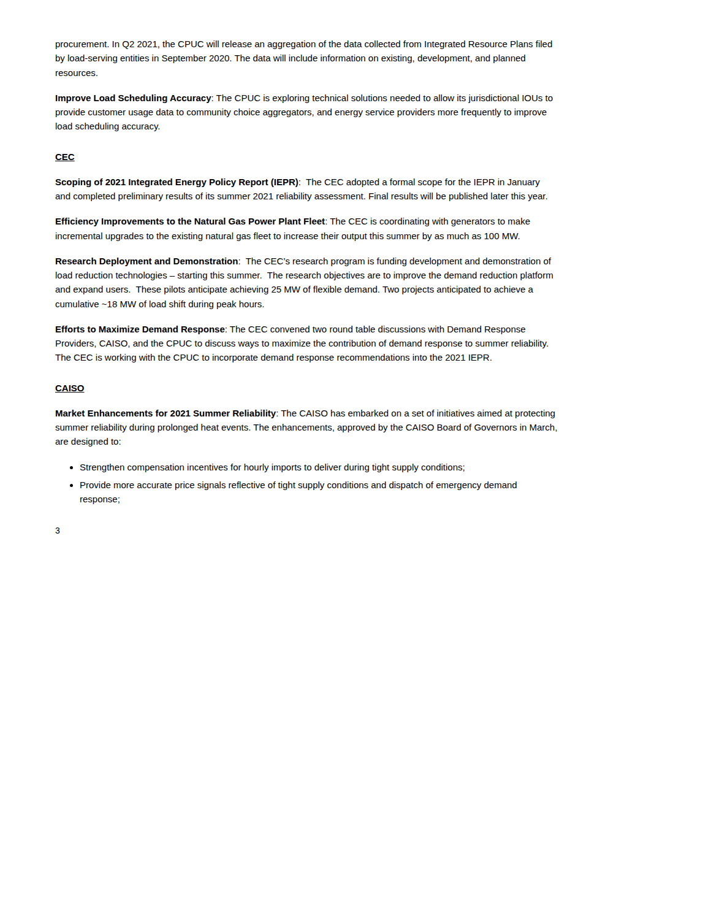procurement. In Q2 2021, the CPUC will release an aggregation of the data collected from Integrated Resource Plans filed by load-serving entities in September 2020. The data will include information on existing, development, and planned resources.
Improve Load Scheduling Accuracy: The CPUC is exploring technical solutions needed to allow its jurisdictional IOUs to provide customer usage data to community choice aggregators, and energy service providers more frequently to improve load scheduling accuracy.
CEC
Scoping of 2021 Integrated Energy Policy Report (IEPR): The CEC adopted a formal scope for the IEPR in January and completed preliminary results of its summer 2021 reliability assessment. Final results will be published later this year.
Efficiency Improvements to the Natural Gas Power Plant Fleet: The CEC is coordinating with generators to make incremental upgrades to the existing natural gas fleet to increase their output this summer by as much as 100 MW.
Research Deployment and Demonstration: The CEC’s research program is funding development and demonstration of load reduction technologies – starting this summer. The research objectives are to improve the demand reduction platform and expand users. These pilots anticipate achieving 25 MW of flexible demand. Two projects anticipated to achieve a cumulative ~18 MW of load shift during peak hours.
Efforts to Maximize Demand Response: The CEC convened two round table discussions with Demand Response Providers, CAISO, and the CPUC to discuss ways to maximize the contribution of demand response to summer reliability. The CEC is working with the CPUC to incorporate demand response recommendations into the 2021 IEPR.
CAISO
Market Enhancements for 2021 Summer Reliability: The CAISO has embarked on a set of initiatives aimed at protecting summer reliability during prolonged heat events. The enhancements, approved by the CAISO Board of Governors in March, are designed to:
Strengthen compensation incentives for hourly imports to deliver during tight supply conditions;
Provide more accurate price signals reflective of tight supply conditions and dispatch of emergency demand response;
3